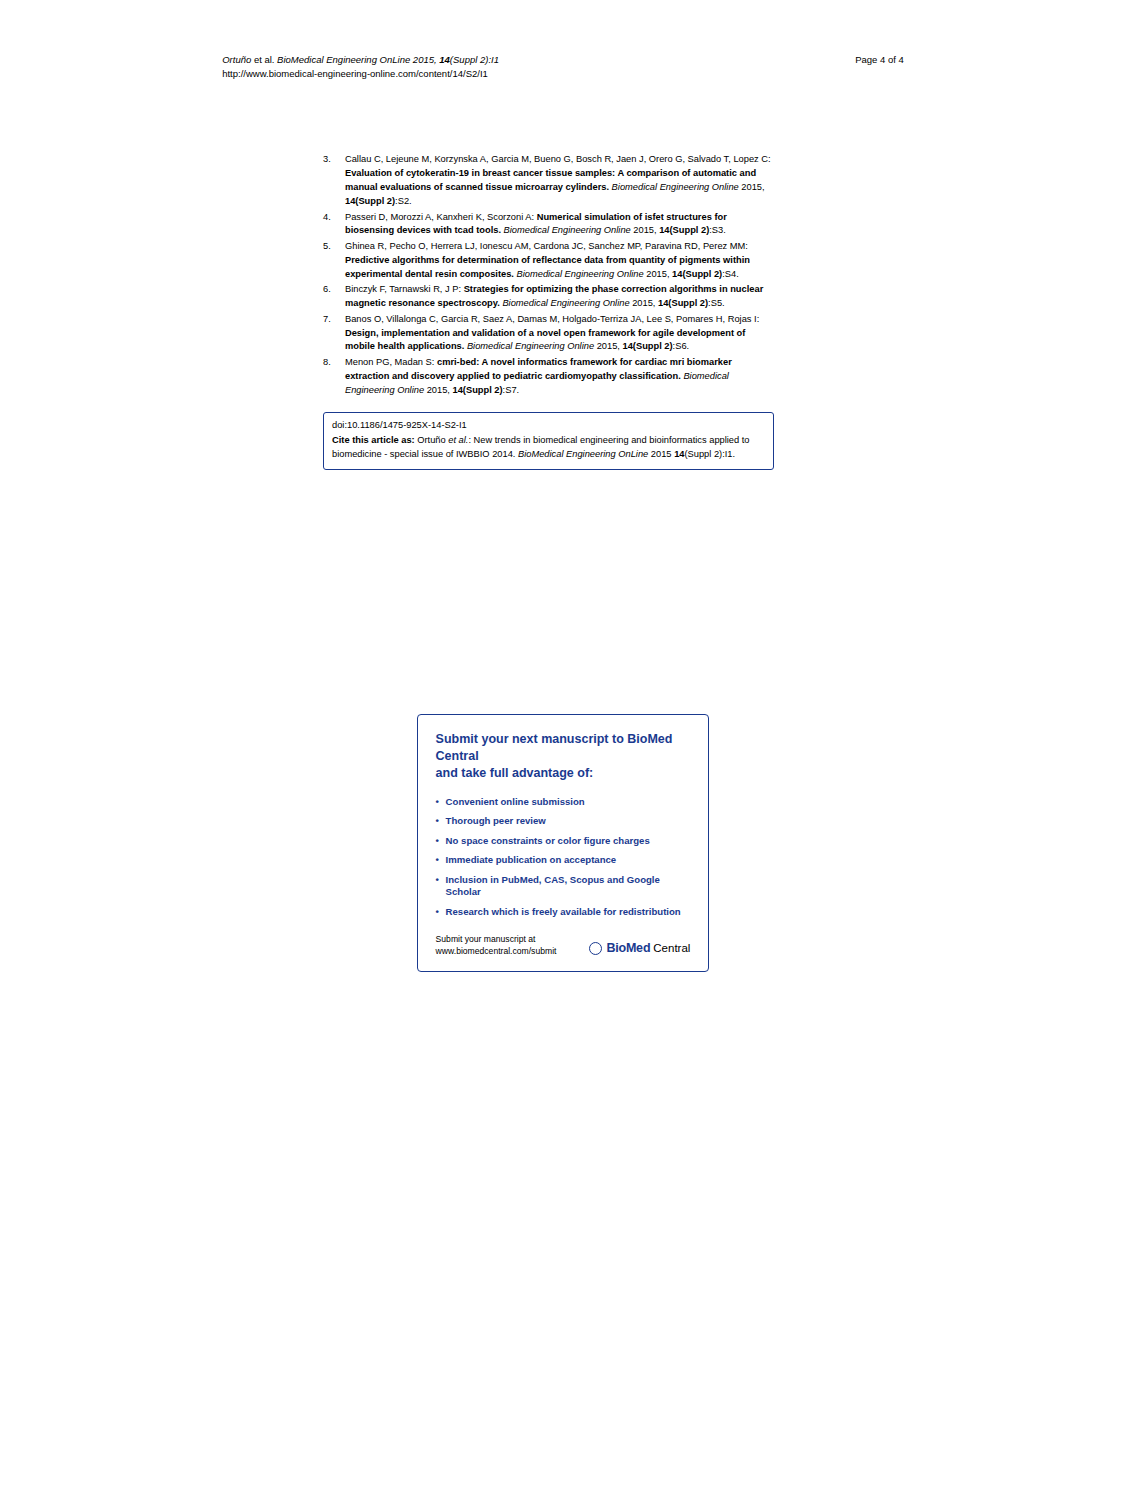Ortuño et al. BioMedical Engineering OnLine 2015, 14(Suppl 2):I1
http://www.biomedical-engineering-online.com/content/14/S2/I1
Page 4 of 4
Callau C, Lejeune M, Korzynska A, Garcia M, Bueno G, Bosch R, Jaen J, Orero G, Salvado T, Lopez C: Evaluation of cytokeratin-19 in breast cancer tissue samples: A comparison of automatic and manual evaluations of scanned tissue microarray cylinders. Biomedical Engineering Online 2015, 14(Suppl 2):S2.
Passeri D, Morozzi A, Kanxheri K, Scorzoni A: Numerical simulation of isfet structures for biosensing devices with tcad tools. Biomedical Engineering Online 2015, 14(Suppl 2):S3.
Ghinea R, Pecho O, Herrera LJ, Ionescu AM, Cardona JC, Sanchez MP, Paravina RD, Perez MM: Predictive algorithms for determination of reflectance data from quantity of pigments within experimental dental resin composites. Biomedical Engineering Online 2015, 14(Suppl 2):S4.
Binczyk F, Tarnawski R, J P: Strategies for optimizing the phase correction algorithms in nuclear magnetic resonance spectroscopy. Biomedical Engineering Online 2015, 14(Suppl 2):S5.
Banos O, Villalonga C, Garcia R, Saez A, Damas M, Holgado-Terriza JA, Lee S, Pomares H, Rojas I: Design, implementation and validation of a novel open framework for agile development of mobile health applications. Biomedical Engineering Online 2015, 14(Suppl 2):S6.
Menon PG, Madan S: cmri-bed: A novel informatics framework for cardiac mri biomarker extraction and discovery applied to pediatric cardiomyopathy classification. Biomedical Engineering Online 2015, 14(Suppl 2):S7.
doi:10.1186/1475-925X-14-S2-I1
Cite this article as: Ortuño et al.: New trends in biomedical engineering and bioinformatics applied to biomedicine - special issue of IWBBIO 2014. BioMedical Engineering OnLine 2015 14(Suppl 2):I1.
Submit your next manuscript to BioMed Central
and take full advantage of:
Convenient online submission
Thorough peer review
No space constraints or color figure charges
Immediate publication on acceptance
Inclusion in PubMed, CAS, Scopus and Google Scholar
Research which is freely available for redistribution
Submit your manuscript at
www.biomedcentral.com/submit
BioMed Central